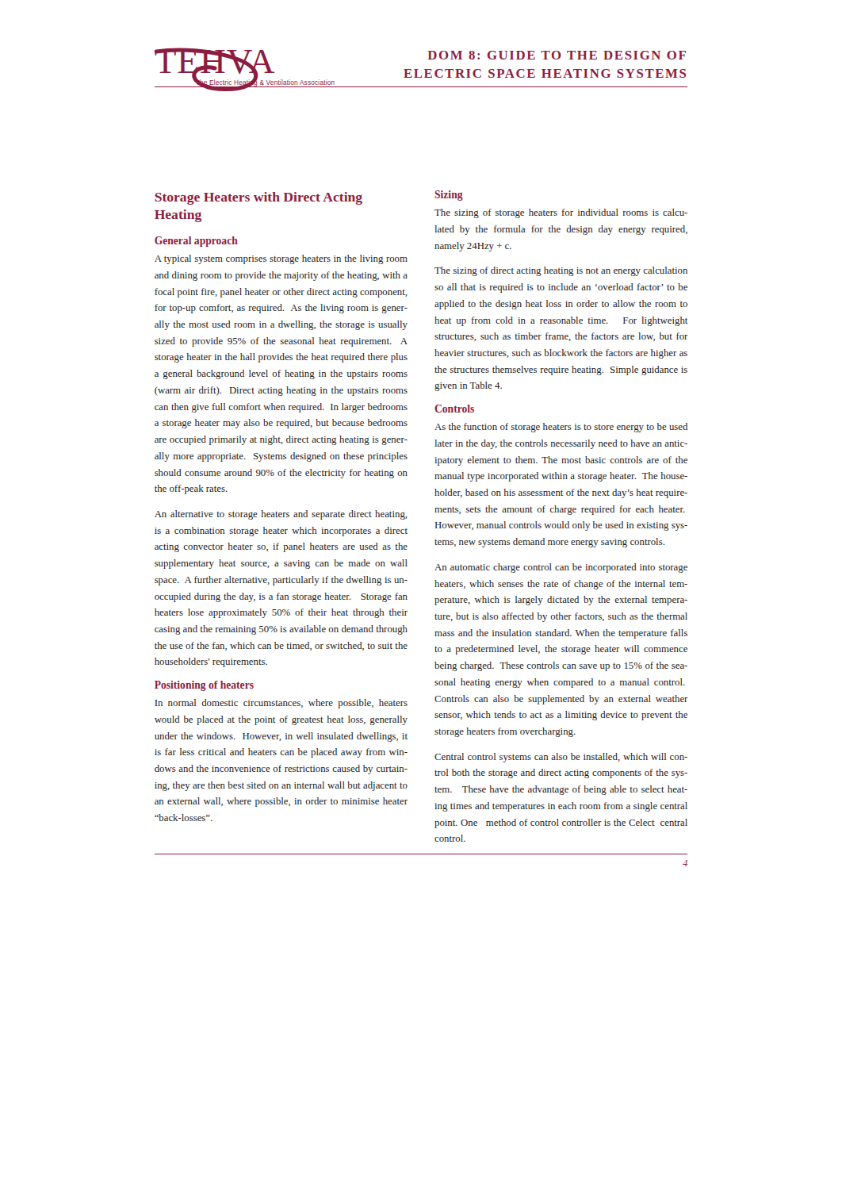TEHVA
The Electric Heating & Ventilation Association
DOM 8: GUIDE TO THE DESIGN OF
ELECTRIC SPACE HEATING SYSTEMS
Storage Heaters with Direct Acting Heating
General approach
A typical system comprises storage heaters in the living room and dining room to provide the majority of the heating, with a focal point fire, panel heater or other direct acting component, for top-up comfort, as required. As the living room is generally the most used room in a dwelling, the storage is usually sized to provide 95% of the seasonal heat requirement. A storage heater in the hall provides the heat required there plus a general background level of heating in the upstairs rooms (warm air drift). Direct acting heating in the upstairs rooms can then give full comfort when required. In larger bedrooms a storage heater may also be required, but because bedrooms are occupied primarily at night, direct acting heating is generally more appropriate. Systems designed on these principles should consume around 90% of the electricity for heating on the off-peak rates.
An alternative to storage heaters and separate direct heating, is a combination storage heater which incorporates a direct acting convector heater so, if panel heaters are used as the supplementary heat source, a saving can be made on wall space. A further alternative, particularly if the dwelling is unoccupied during the day, is a fan storage heater. Storage fan heaters lose approximately 50% of their heat through their casing and the remaining 50% is available on demand through the use of the fan, which can be timed, or switched, to suit the householders' requirements.
Positioning of heaters
In normal domestic circumstances, where possible, heaters would be placed at the point of greatest heat loss, generally under the windows. However, in well insulated dwellings, it is far less critical and heaters can be placed away from windows and the inconvenience of restrictions caused by curtaining, they are then best sited on an internal wall but adjacent to an external wall, where possible, in order to minimise heater “back-losses”.
Sizing
The sizing of storage heaters for individual rooms is calculated by the formula for the design day energy required, namely 24Hzy + c.
The sizing of direct acting heating is not an energy calculation so all that is required is to include an ‘overload factor’ to be applied to the design heat loss in order to allow the room to heat up from cold in a reasonable time. For lightweight structures, such as timber frame, the factors are low, but for heavier structures, such as blockwork the factors are higher as the structures themselves require heating. Simple guidance is given in Table 4.
Controls
As the function of storage heaters is to store energy to be used later in the day, the controls necessarily need to have an anticipatory element to them. The most basic controls are of the manual type incorporated within a storage heater. The householder, based on his assessment of the next day’s heat requirements, sets the amount of charge required for each heater. However, manual controls would only be used in existing systems, new systems demand more energy saving controls.
An automatic charge control can be incorporated into storage heaters, which senses the rate of change of the internal temperature, which is largely dictated by the external temperature, but is also affected by other factors, such as the thermal mass and the insulation standard. When the temperature falls to a predetermined level, the storage heater will commence being charged. These controls can save up to 15% of the seasonal heating energy when compared to a manual control. Controls can also be supplemented by an external weather sensor, which tends to act as a limiting device to prevent the storage heaters from overcharging.
Central control systems can also be installed, which will control both the storage and direct acting components of the system. These have the advantage of being able to select heating times and temperatures in each room from a single central point. One method of control controller is the Celect central control.
4